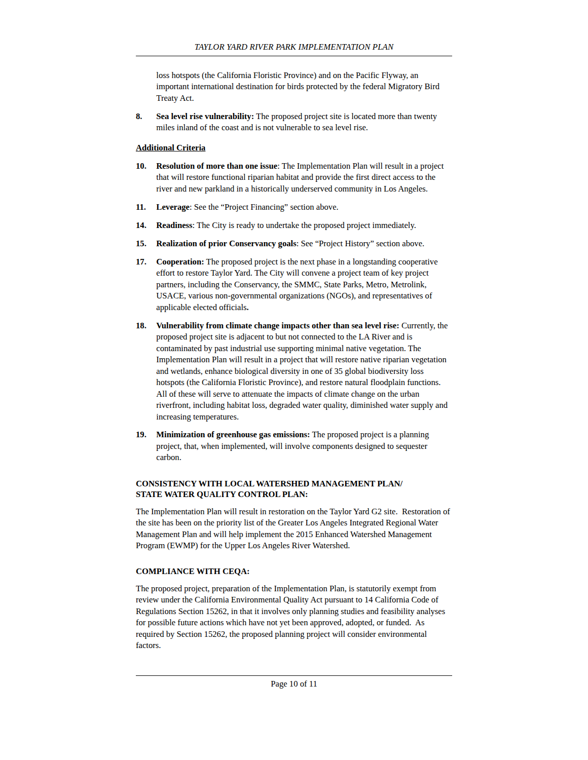TAYLOR YARD RIVER PARK IMPLEMENTATION PLAN
loss hotspots (the California Floristic Province) and on the Pacific Flyway, an important international destination for birds protected by the federal Migratory Bird Treaty Act.
8. Sea level rise vulnerability: The proposed project site is located more than twenty miles inland of the coast and is not vulnerable to sea level rise.
Additional Criteria
10. Resolution of more than one issue: The Implementation Plan will result in a project that will restore functional riparian habitat and provide the first direct access to the river and new parkland in a historically underserved community in Los Angeles.
11. Leverage: See the “Project Financing” section above.
14. Readiness: The City is ready to undertake the proposed project immediately.
15. Realization of prior Conservancy goals: See “Project History” section above.
17. Cooperation: The proposed project is the next phase in a longstanding cooperative effort to restore Taylor Yard. The City will convene a project team of key project partners, including the Conservancy, the SMMC, State Parks, Metro, Metrolink, USACE, various non-governmental organizations (NGOs), and representatives of applicable elected officials.
18. Vulnerability from climate change impacts other than sea level rise: Currently, the proposed project site is adjacent to but not connected to the LA River and is contaminated by past industrial use supporting minimal native vegetation. The Implementation Plan will result in a project that will restore native riparian vegetation and wetlands, enhance biological diversity in one of 35 global biodiversity loss hotspots (the California Floristic Province), and restore natural floodplain functions. All of these will serve to attenuate the impacts of climate change on the urban riverfront, including habitat loss, degraded water quality, diminished water supply and increasing temperatures.
19. Minimization of greenhouse gas emissions: The proposed project is a planning project, that, when implemented, will involve components designed to sequester carbon.
CONSISTENCY WITH LOCAL WATERSHED MANAGEMENT PLAN/
STATE WATER QUALITY CONTROL PLAN:
The Implementation Plan will result in restoration on the Taylor Yard G2 site. Restoration of the site has been on the priority list of the Greater Los Angeles Integrated Regional Water Management Plan and will help implement the 2015 Enhanced Watershed Management Program (EWMP) for the Upper Los Angeles River Watershed.
COMPLIANCE WITH CEQA:
The proposed project, preparation of the Implementation Plan, is statutorily exempt from review under the California Environmental Quality Act pursuant to 14 California Code of Regulations Section 15262, in that it involves only planning studies and feasibility analyses for possible future actions which have not yet been approved, adopted, or funded. As required by Section 15262, the proposed planning project will consider environmental factors.
Page 10 of 11